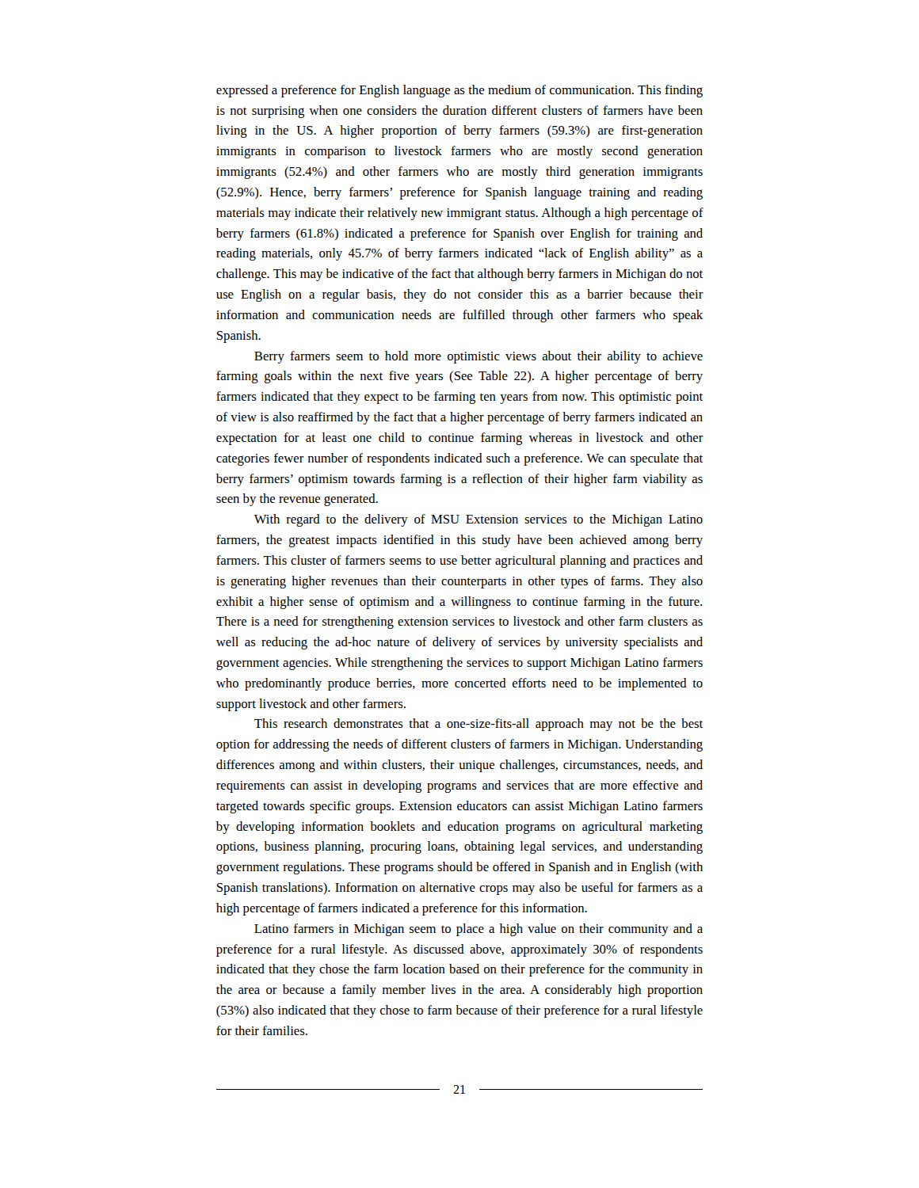expressed a preference for English language as the medium of communication. This finding is not surprising when one considers the duration different clusters of farmers have been living in the US. A higher proportion of berry farmers (59.3%) are first-generation immigrants in comparison to livestock farmers who are mostly second generation immigrants (52.4%) and other farmers who are mostly third generation immigrants (52.9%). Hence, berry farmers’ preference for Spanish language training and reading materials may indicate their relatively new immigrant status. Although a high percentage of berry farmers (61.8%) indicated a preference for Spanish over English for training and reading materials, only 45.7% of berry farmers indicated “lack of English ability” as a challenge. This may be indicative of the fact that although berry farmers in Michigan do not use English on a regular basis, they do not consider this as a barrier because their information and communication needs are fulfilled through other farmers who speak Spanish.
Berry farmers seem to hold more optimistic views about their ability to achieve farming goals within the next five years (See Table 22). A higher percentage of berry farmers indicated that they expect to be farming ten years from now. This optimistic point of view is also reaffirmed by the fact that a higher percentage of berry farmers indicated an expectation for at least one child to continue farming whereas in livestock and other categories fewer number of respondents indicated such a preference. We can speculate that berry farmers’ optimism towards farming is a reflection of their higher farm viability as seen by the revenue generated.
With regard to the delivery of MSU Extension services to the Michigan Latino farmers, the greatest impacts identified in this study have been achieved among berry farmers. This cluster of farmers seems to use better agricultural planning and practices and is generating higher revenues than their counterparts in other types of farms. They also exhibit a higher sense of optimism and a willingness to continue farming in the future. There is a need for strengthening extension services to livestock and other farm clusters as well as reducing the ad-hoc nature of delivery of services by university specialists and government agencies. While strengthening the services to support Michigan Latino farmers who predominantly produce berries, more concerted efforts need to be implemented to support livestock and other farmers.
This research demonstrates that a one-size-fits-all approach may not be the best option for addressing the needs of different clusters of farmers in Michigan. Understanding differences among and within clusters, their unique challenges, circumstances, needs, and requirements can assist in developing programs and services that are more effective and targeted towards specific groups. Extension educators can assist Michigan Latino farmers by developing information booklets and education programs on agricultural marketing options, business planning, procuring loans, obtaining legal services, and understanding government regulations. These programs should be offered in Spanish and in English (with Spanish translations). Information on alternative crops may also be useful for farmers as a high percentage of farmers indicated a preference for this information.
Latino farmers in Michigan seem to place a high value on their community and a preference for a rural lifestyle. As discussed above, approximately 30% of respondents indicated that they chose the farm location based on their preference for the community in the area or because a family member lives in the area. A considerably high proportion (53%) also indicated that they chose to farm because of their preference for a rural lifestyle for their families.
21